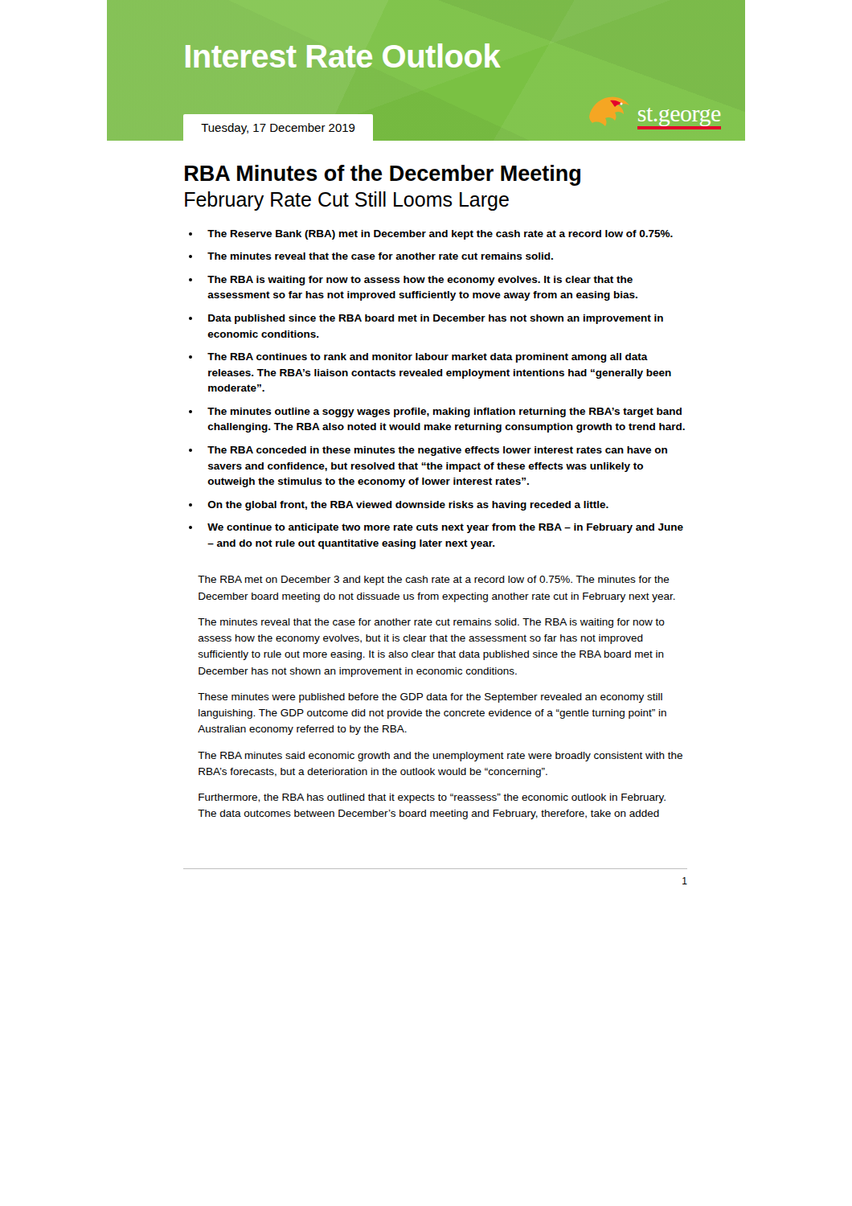Interest Rate Outlook
Tuesday, 17 December 2019
st. george
RBA Minutes of the December Meeting
February Rate Cut Still Looms Large
The Reserve Bank (RBA) met in December and kept the cash rate at a record low of 0.75%.
The minutes reveal that the case for another rate cut remains solid.
The RBA is waiting for now to assess how the economy evolves. It is clear that the assessment so far has not improved sufficiently to move away from an easing bias.
Data published since the RBA board met in December has not shown an improvement in economic conditions.
The RBA continues to rank and monitor labour market data prominent among all data releases. The RBA’s liaison contacts revealed employment intentions had “generally been moderate”.
The minutes outline a soggy wages profile, making inflation returning the RBA’s target band challenging. The RBA also noted it would make returning consumption growth to trend hard.
The RBA conceded in these minutes the negative effects lower interest rates can have on savers and confidence, but resolved that “the impact of these effects was unlikely to outweigh the stimulus to the economy of lower interest rates”.
On the global front, the RBA viewed downside risks as having receded a little.
We continue to anticipate two more rate cuts next year from the RBA – in February and June – and do not rule out quantitative easing later next year.
The RBA met on December 3 and kept the cash rate at a record low of 0.75%. The minutes for the December board meeting do not dissuade us from expecting another rate cut in February next year.
The minutes reveal that the case for another rate cut remains solid. The RBA is waiting for now to assess how the economy evolves, but it is clear that the assessment so far has not improved sufficiently to rule out more easing. It is also clear that data published since the RBA board met in December has not shown an improvement in economic conditions.
These minutes were published before the GDP data for the September revealed an economy still languishing. The GDP outcome did not provide the concrete evidence of a “gentle turning point” in Australian economy referred to by the RBA.
The RBA minutes said economic growth and the unemployment rate were broadly consistent with the RBA’s forecasts, but a deterioration in the outlook would be “concerning”.
Furthermore, the RBA has outlined that it expects to “reassess” the economic outlook in February. The data outcomes between December’s board meeting and February, therefore, take on added
1